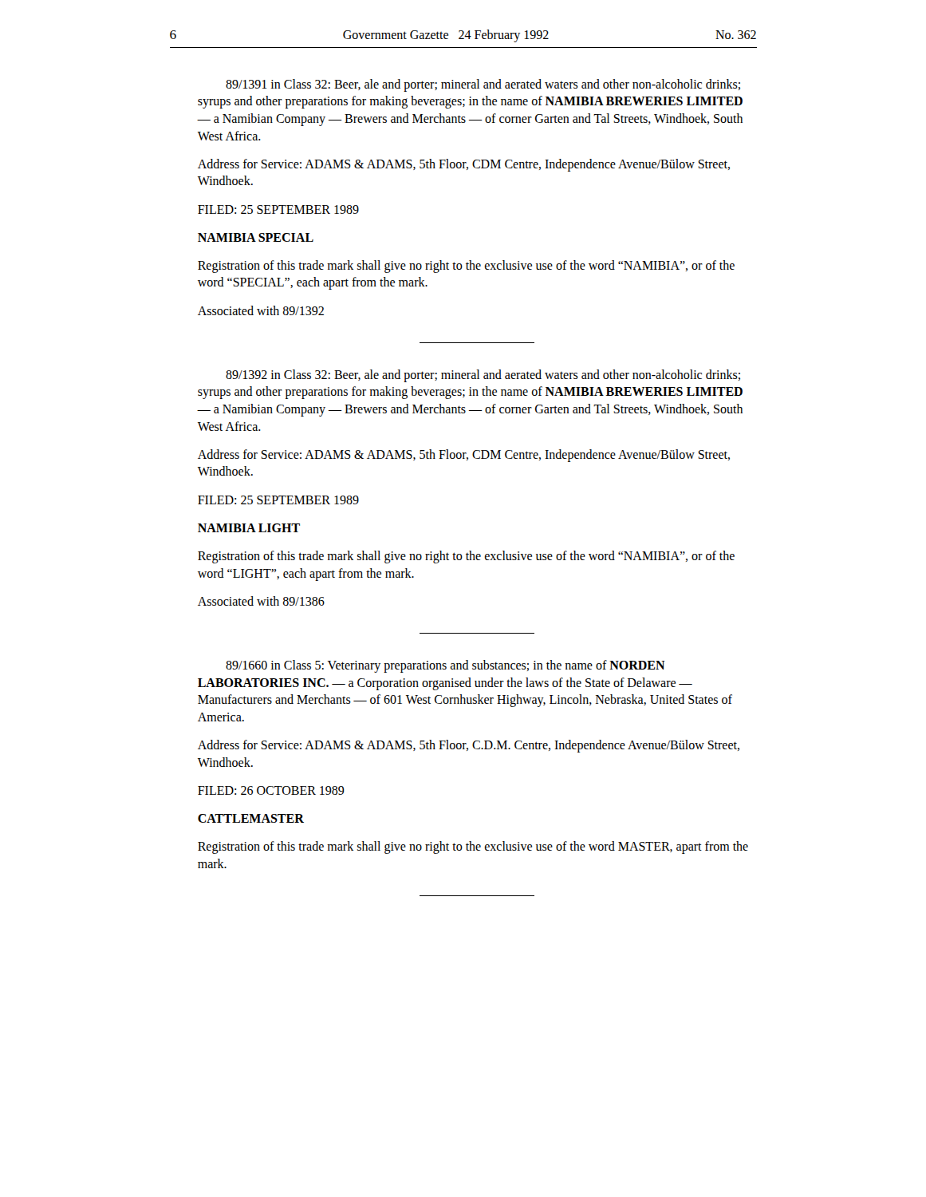6 Government Gazette 24 February 1992 No. 362
89/1391 in Class 32: Beer, ale and porter; mineral and aerated waters and other non-alcoholic drinks; syrups and other preparations for making beverages; in the name of NAMIBIA BREWERIES LIMITED — a Namibian Company — Brewers and Merchants — of corner Garten and Tal Streets, Windhoek, South West Africa.
Address for Service: ADAMS & ADAMS, 5th Floor, CDM Centre, Independence Avenue/Bülow Street, Windhoek.
FILED: 25 SEPTEMBER 1989
NAMIBIA SPECIAL
Registration of this trade mark shall give no right to the exclusive use of the word “NAMIBIA”, or of the word “SPECIAL”, each apart from the mark.
Associated with 89/1392
89/1392 in Class 32: Beer, ale and porter; mineral and aerated waters and other non-alcoholic drinks; syrups and other preparations for making beverages; in the name of NAMIBIA BREWERIES LIMITED — a Namibian Company — Brewers and Merchants — of corner Garten and Tal Streets, Windhoek, South West Africa.
Address for Service: ADAMS & ADAMS, 5th Floor, CDM Centre, Independence Avenue/Bülow Street, Windhoek.
FILED: 25 SEPTEMBER 1989
NAMIBIA LIGHT
Registration of this trade mark shall give no right to the exclusive use of the word “NAMIBIA”, or of the word “LIGHT”, each apart from the mark.
Associated with 89/1386
89/1660 in Class 5: Veterinary preparations and substances; in the name of NORDEN LABORATORIES INC. — a Corporation organised under the laws of the State of Delaware — Manufacturers and Merchants — of 601 West Cornhusker Highway, Lincoln, Nebraska, United States of America.
Address for Service: ADAMS & ADAMS, 5th Floor, C.D.M. Centre, Independence Avenue/Bülow Street, Windhoek.
FILED: 26 OCTOBER 1989
CATTLEMASTER
Registration of this trade mark shall give no right to the exclusive use of the word MASTER, apart from the mark.